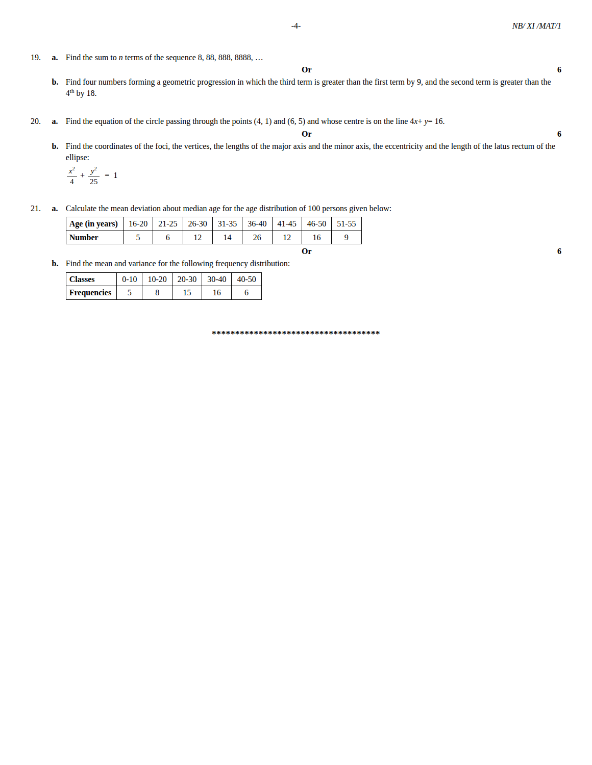-4- NB/ XI /MAT/1
19.
a. Find the sum to n terms of the sequence 8, 88, 888, 8888, …
Or 6
b. Find four numbers forming a geometric progression in which the third term is greater than the first term by 9, and the second term is greater than the 4th by 18.
20.
a. Find the equation of the circle passing through the points (4, 1) and (6, 5) and whose centre is on the line 4x+ y= 16.
Or 6
b. Find the coordinates of the foci, the vertices, the lengths of the major axis and the minor axis, the eccentricity and the length of the latus rectum of the ellipse:
x24 + y225 = 1
21.
a. Calculate the mean deviation about median age for the age distribution of 100 persons given below:
| Age (in years) | 16-20 | 21-25 | 26-30 | 31-35 | 36-40 | 41-45 | 46-50 | 51-55 |
| Number | 5 | 6 | 12 | 14 | 26 | 12 | 16 | 9 |
Or 6
b. Find the mean and variance for the following frequency distribution:
| Classes | 0-10 | 10-20 | 20-30 | 30-40 | 40-50 |
| Frequencies | 5 | 8 | 15 | 16 | 6 |
************************************